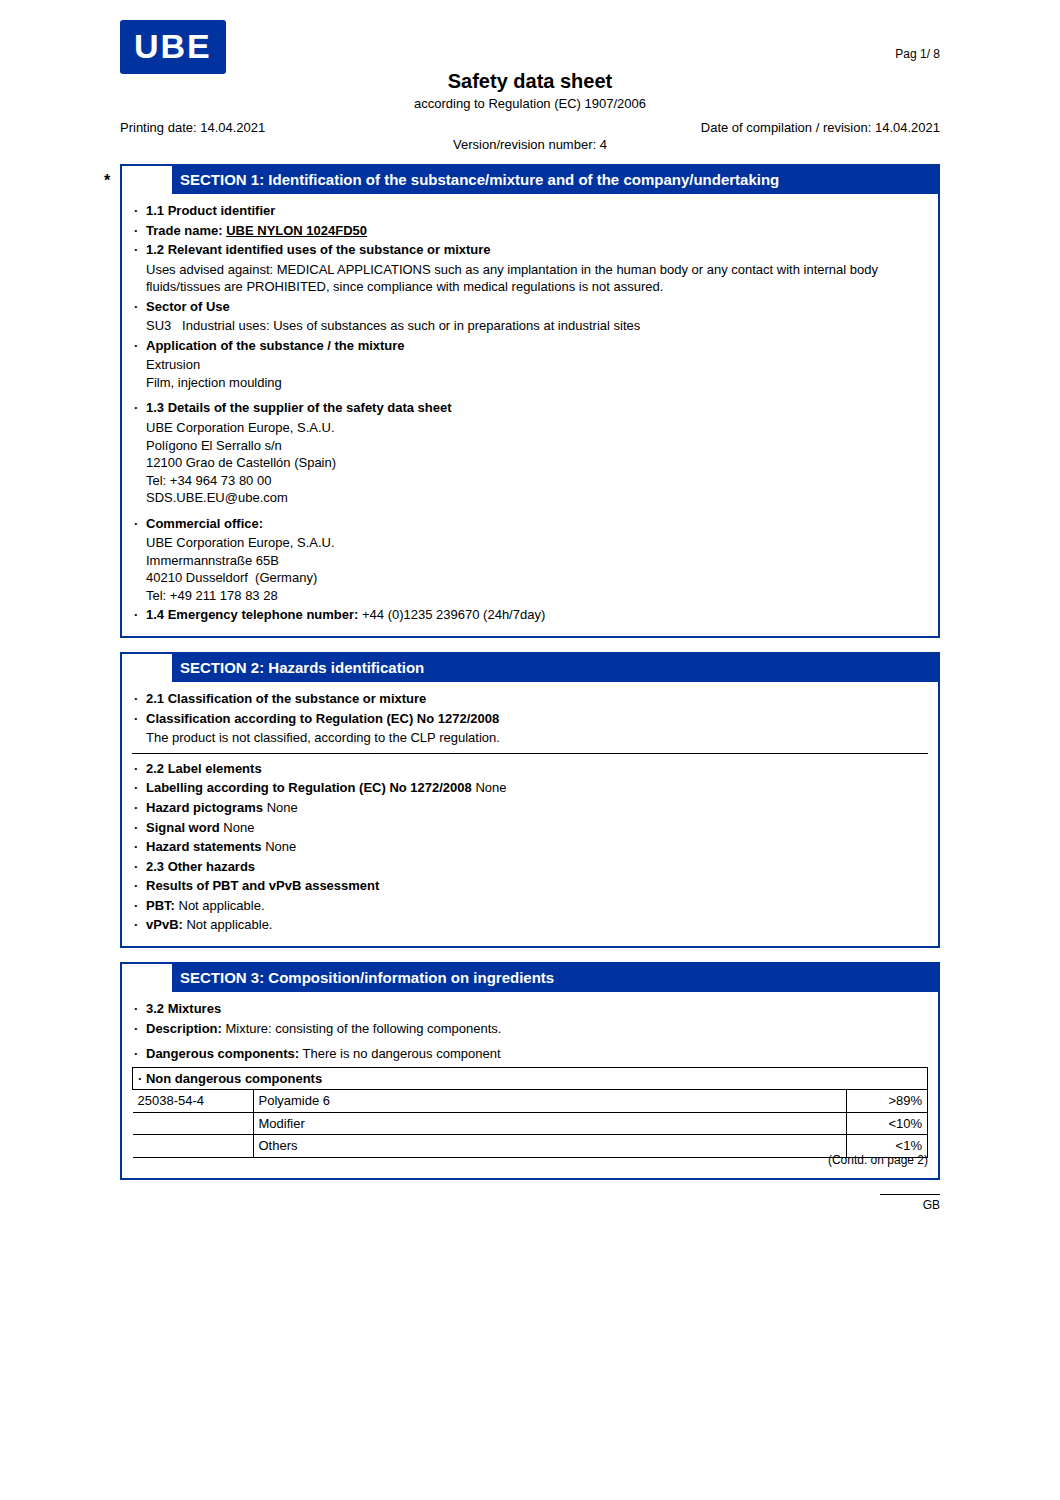UBE
Pag 1/ 8
Safety data sheet
according to Regulation (EC) 1907/2006
Printing date: 14.04.2021 Date of compilation / revision: 14.04.2021
Version/revision number: 4
*
SECTION 1: Identification of the substance/mixture and of the company/undertaking
1.1 Product identifier
Trade name: UBE NYLON 1024FD50
1.2 Relevant identified uses of the substance or mixture
Uses advised against: MEDICAL APPLICATIONS such as any implantation in the human body or any contact with internal body fluids/tissues are PROHIBITED, since compliance with medical regulations is not assured.
Sector of Use
SU3 Industrial uses: Uses of substances as such or in preparations at industrial sites
Application of the substance / the mixture
Extrusion
Film, injection moulding
1.3 Details of the supplier of the safety data sheet
UBE Corporation Europe, S.A.U.
Polígono El Serrallo s/n
12100 Grao de Castellón (Spain)
Tel: +34 964 73 80 00
SDS.UBE.EU@ube.com
Commercial office:
UBE Corporation Europe, S.A.U.
Immermannstraße 65B
40210 Dusseldorf (Germany)
Tel: +49 211 178 83 28
1.4 Emergency telephone number: +44 (0)1235 239670 (24h/7day)
SECTION 2: Hazards identification
2.1 Classification of the substance or mixture
Classification according to Regulation (EC) No 1272/2008
The product is not classified, according to the CLP regulation.
2.2 Label elements
Labelling according to Regulation (EC) No 1272/2008 None
Hazard pictograms None
Signal word None
Hazard statements None
2.3 Other hazards
Results of PBT and vPvB assessment
PBT: Not applicable.
vPvB: Not applicable.
SECTION 3: Composition/information on ingredients
3.2 Mixtures
Description: Mixture: consisting of the following components.
Dangerous components: There is no dangerous component
| · Non dangerous components |
| 25038-54-4 | Polyamide 6 | >89% |
| | Modifier | <10% |
| | Others | <1% |
(Contd. on page 2)
GB